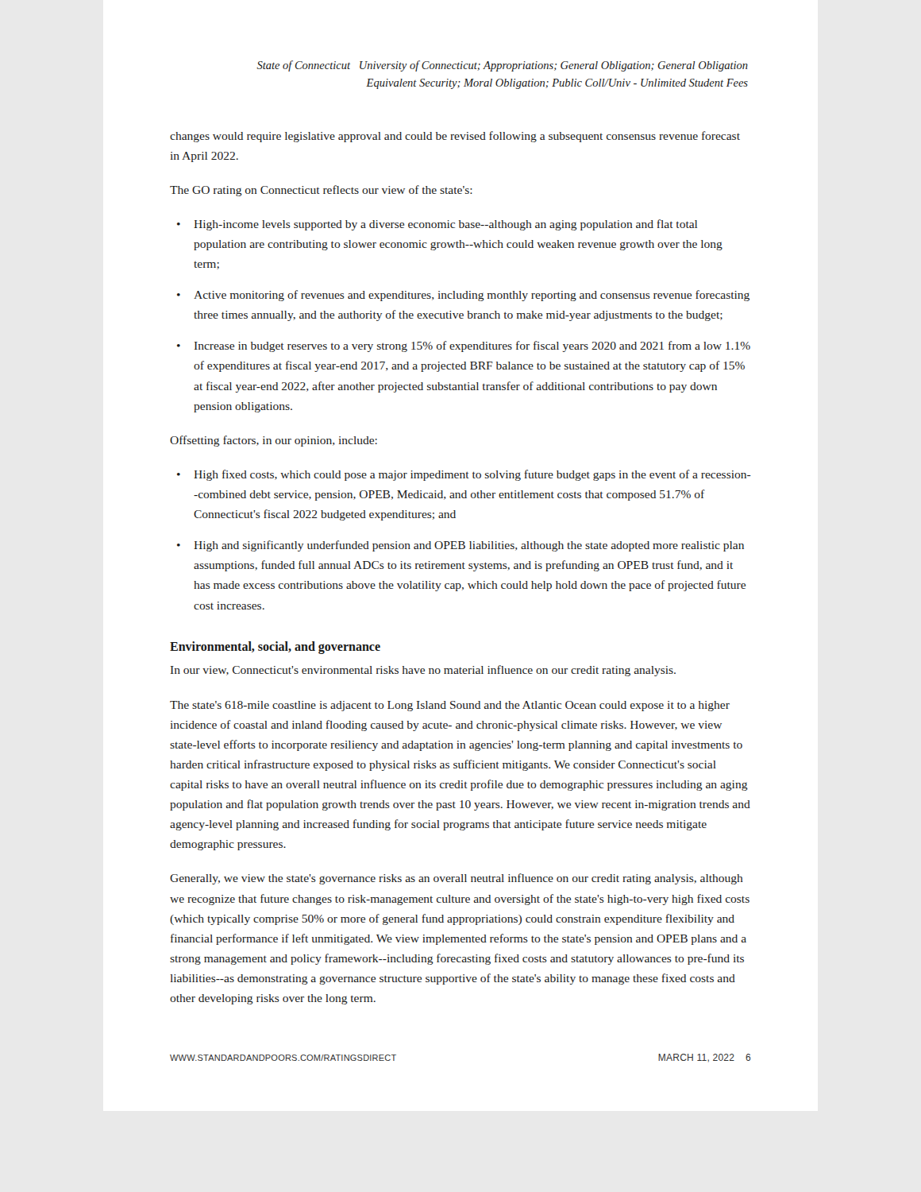State of Connecticut University of Connecticut; Appropriations; General Obligation; General Obligation Equivalent Security; Moral Obligation; Public Coll/Univ - Unlimited Student Fees
changes would require legislative approval and could be revised following a subsequent consensus revenue forecast in April 2022.
The GO rating on Connecticut reflects our view of the state's:
High-income levels supported by a diverse economic base--although an aging population and flat total population are contributing to slower economic growth--which could weaken revenue growth over the long term;
Active monitoring of revenues and expenditures, including monthly reporting and consensus revenue forecasting three times annually, and the authority of the executive branch to make mid-year adjustments to the budget;
Increase in budget reserves to a very strong 15% of expenditures for fiscal years 2020 and 2021 from a low 1.1% of expenditures at fiscal year-end 2017, and a projected BRF balance to be sustained at the statutory cap of 15% at fiscal year-end 2022, after another projected substantial transfer of additional contributions to pay down pension obligations.
Offsetting factors, in our opinion, include:
High fixed costs, which could pose a major impediment to solving future budget gaps in the event of a recession--combined debt service, pension, OPEB, Medicaid, and other entitlement costs that composed 51.7% of Connecticut's fiscal 2022 budgeted expenditures; and
High and significantly underfunded pension and OPEB liabilities, although the state adopted more realistic plan assumptions, funded full annual ADCs to its retirement systems, and is prefunding an OPEB trust fund, and it has made excess contributions above the volatility cap, which could help hold down the pace of projected future cost increases.
Environmental, social, and governance
In our view, Connecticut's environmental risks have no material influence on our credit rating analysis.
The state's 618-mile coastline is adjacent to Long Island Sound and the Atlantic Ocean could expose it to a higher incidence of coastal and inland flooding caused by acute- and chronic-physical climate risks. However, we view state-level efforts to incorporate resiliency and adaptation in agencies' long-term planning and capital investments to harden critical infrastructure exposed to physical risks as sufficient mitigants. We consider Connecticut's social capital risks to have an overall neutral influence on its credit profile due to demographic pressures including an aging population and flat population growth trends over the past 10 years. However, we view recent in-migration trends and agency-level planning and increased funding for social programs that anticipate future service needs mitigate demographic pressures.
Generally, we view the state's governance risks as an overall neutral influence on our credit rating analysis, although we recognize that future changes to risk-management culture and oversight of the state's high-to-very high fixed costs (which typically comprise 50% or more of general fund appropriations) could constrain expenditure flexibility and financial performance if left unmitigated. We view implemented reforms to the state's pension and OPEB plans and a strong management and policy framework--including forecasting fixed costs and statutory allowances to pre-fund its liabilities--as demonstrating a governance structure supportive of the state's ability to manage these fixed costs and other developing risks over the long term.
www.standardandpoors.com/ratingsdirect MARCH 11, 20226